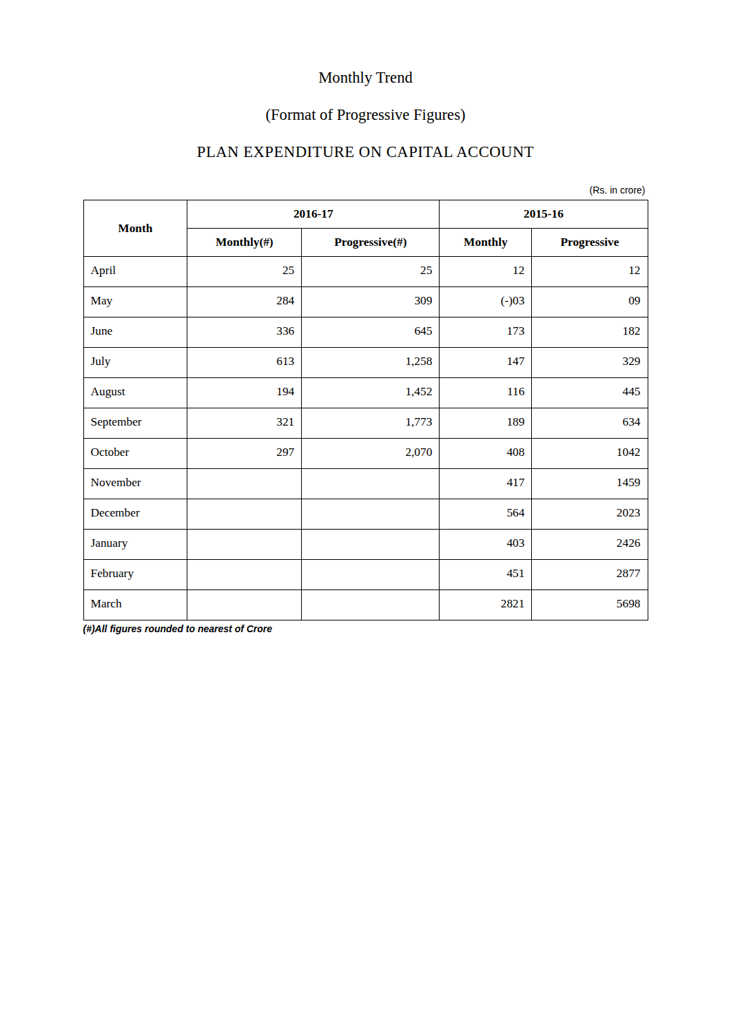Monthly Trend
(Format of Progressive Figures)
PLAN EXPENDITURE ON CAPITAL ACCOUNT
(Rs. in crore)
| Month | 2016-17 | 2015-16 |
| --- | --- | --- |
| Monthly(#) | Progressive(#) | Monthly | Progressive |
| April | 25 | 25 | 12 | 12 |
| May | 284 | 309 | (-)03 | 09 |
| June | 336 | 645 | 173 | 182 |
| July | 613 | 1,258 | 147 | 329 |
| August | 194 | 1,452 | 116 | 445 |
| September | 321 | 1,773 | 189 | 634 |
| October | 297 | 2,070 | 408 | 1042 |
| November | | | 417 | 1459 |
| December | | | 564 | 2023 |
| January | | | 403 | 2426 |
| February | | | 451 | 2877 |
| March | | | 2821 | 5698 |
(#)All figures rounded to nearest of Crore